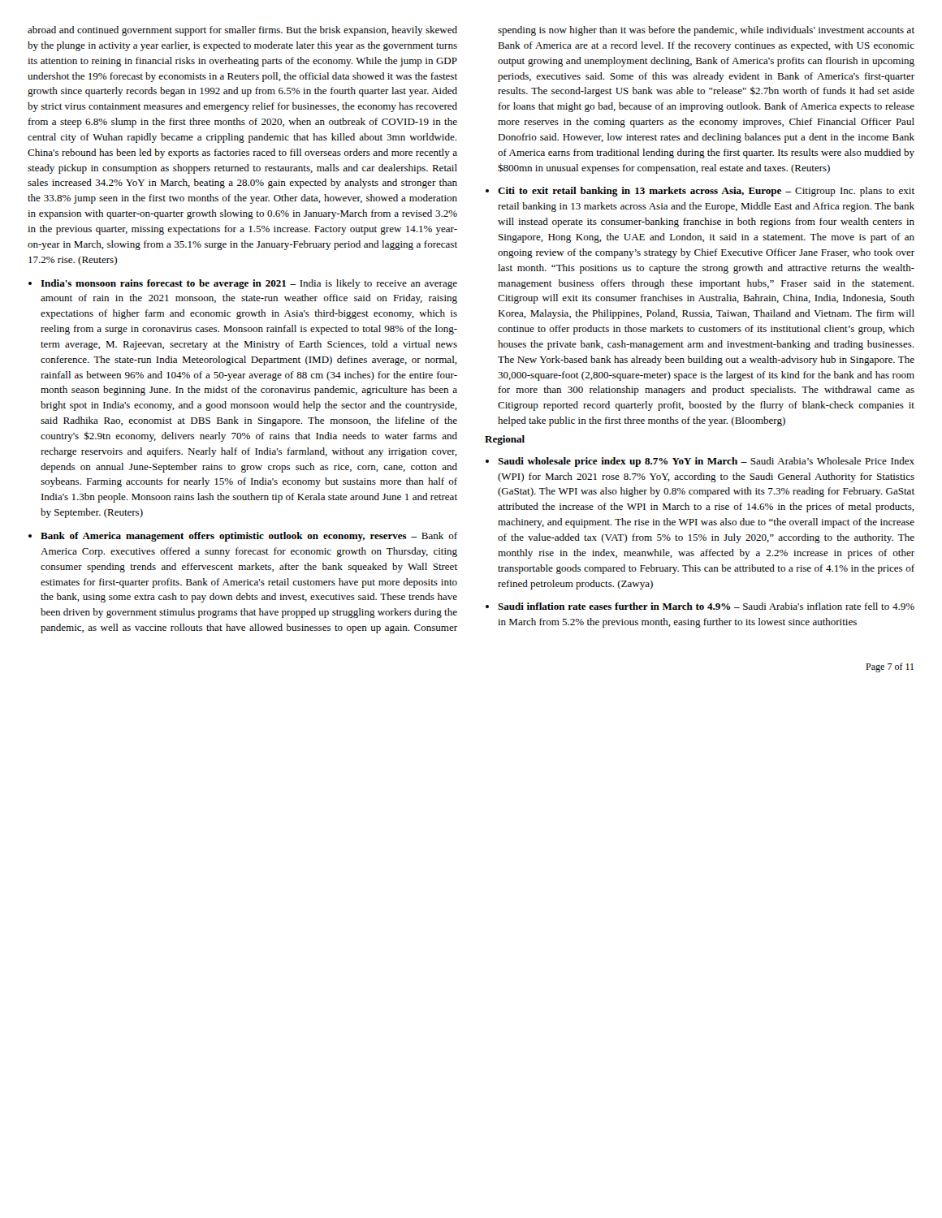abroad and continued government support for smaller firms. But the brisk expansion, heavily skewed by the plunge in activity a year earlier, is expected to moderate later this year as the government turns its attention to reining in financial risks in overheating parts of the economy. While the jump in GDP undershot the 19% forecast by economists in a Reuters poll, the official data showed it was the fastest growth since quarterly records began in 1992 and up from 6.5% in the fourth quarter last year. Aided by strict virus containment measures and emergency relief for businesses, the economy has recovered from a steep 6.8% slump in the first three months of 2020, when an outbreak of COVID-19 in the central city of Wuhan rapidly became a crippling pandemic that has killed about 3mn worldwide. China's rebound has been led by exports as factories raced to fill overseas orders and more recently a steady pickup in consumption as shoppers returned to restaurants, malls and car dealerships. Retail sales increased 34.2% YoY in March, beating a 28.0% gain expected by analysts and stronger than the 33.8% jump seen in the first two months of the year. Other data, however, showed a moderation in expansion with quarter-on-quarter growth slowing to 0.6% in January-March from a revised 3.2% in the previous quarter, missing expectations for a 1.5% increase. Factory output grew 14.1% year-on-year in March, slowing from a 35.1% surge in the January-February period and lagging a forecast 17.2% rise. (Reuters)
India's monsoon rains forecast to be average in 2021 – India is likely to receive an average amount of rain in the 2021 monsoon, the state-run weather office said on Friday, raising expectations of higher farm and economic growth in Asia's third-biggest economy, which is reeling from a surge in coronavirus cases. Monsoon rainfall is expected to total 98% of the long-term average, M. Rajeevan, secretary at the Ministry of Earth Sciences, told a virtual news conference. The state-run India Meteorological Department (IMD) defines average, or normal, rainfall as between 96% and 104% of a 50-year average of 88 cm (34 inches) for the entire four-month season beginning June. In the midst of the coronavirus pandemic, agriculture has been a bright spot in India's economy, and a good monsoon would help the sector and the countryside, said Radhika Rao, economist at DBS Bank in Singapore. The monsoon, the lifeline of the country's $2.9tn economy, delivers nearly 70% of rains that India needs to water farms and recharge reservoirs and aquifers. Nearly half of India's farmland, without any irrigation cover, depends on annual June-September rains to grow crops such as rice, corn, cane, cotton and soybeans. Farming accounts for nearly 15% of India's economy but sustains more than half of India's 1.3bn people. Monsoon rains lash the southern tip of Kerala state around June 1 and retreat by September. (Reuters)
Bank of America management offers optimistic outlook on economy, reserves – Bank of America Corp. executives offered a sunny forecast for economic growth on Thursday, citing consumer spending trends and effervescent markets, after the bank squeaked by Wall Street estimates for first-quarter profits. Bank of America's retail customers have put more deposits into the bank, using some extra cash to pay down debts and invest, executives said. These trends have been driven by government stimulus programs that have propped up struggling workers during the pandemic, as well as vaccine rollouts that have allowed businesses to open up again. Consumer spending is now higher than it was before the pandemic, while individuals' investment accounts at Bank of America are at a record level. If the recovery continues as expected, with US economic output growing and unemployment declining, Bank of America's profits can flourish in upcoming periods, executives said. Some of this was already evident in Bank of America's first-quarter results. The second-largest US bank was able to "release" $2.7bn worth of funds it had set aside for loans that might go bad, because of an improving outlook. Bank of America expects to release more reserves in the coming quarters as the economy improves, Chief Financial Officer Paul Donofrio said. However, low interest rates and declining balances put a dent in the income Bank of America earns from traditional lending during the first quarter. Its results were also muddied by $800mn in unusual expenses for compensation, real estate and taxes. (Reuters)
Citi to exit retail banking in 13 markets across Asia, Europe – Citigroup Inc. plans to exit retail banking in 13 markets across Asia and the Europe, Middle East and Africa region. The bank will instead operate its consumer-banking franchise in both regions from four wealth centers in Singapore, Hong Kong, the UAE and London, it said in a statement. The move is part of an ongoing review of the company’s strategy by Chief Executive Officer Jane Fraser, who took over last month. “This positions us to capture the strong growth and attractive returns the wealth-management business offers through these important hubs,” Fraser said in the statement. Citigroup will exit its consumer franchises in Australia, Bahrain, China, India, Indonesia, South Korea, Malaysia, the Philippines, Poland, Russia, Taiwan, Thailand and Vietnam. The firm will continue to offer products in those markets to customers of its institutional client’s group, which houses the private bank, cash-management arm and investment-banking and trading businesses. The New York-based bank has already been building out a wealth-advisory hub in Singapore. The 30,000-square-foot (2,800-square-meter) space is the largest of its kind for the bank and has room for more than 300 relationship managers and product specialists. The withdrawal came as Citigroup reported record quarterly profit, boosted by the flurry of blank-check companies it helped take public in the first three months of the year. (Bloomberg)
Regional
Saudi wholesale price index up 8.7% YoY in March – Saudi Arabia’s Wholesale Price Index (WPI) for March 2021 rose 8.7% YoY, according to the Saudi General Authority for Statistics (GaStat). The WPI was also higher by 0.8% compared with its 7.3% reading for February. GaStat attributed the increase of the WPI in March to a rise of 14.6% in the prices of metal products, machinery, and equipment. The rise in the WPI was also due to “the overall impact of the increase of the value-added tax (VAT) from 5% to 15% in July 2020,” according to the authority. The monthly rise in the index, meanwhile, was affected by a 2.2% increase in prices of other transportable goods compared to February. This can be attributed to a rise of 4.1% in the prices of refined petroleum products. (Zawya)
Saudi inflation rate eases further in March to 4.9% – Saudi Arabia's inflation rate fell to 4.9% in March from 5.2% the previous month, easing further to its lowest since authorities
Page 7 of 11